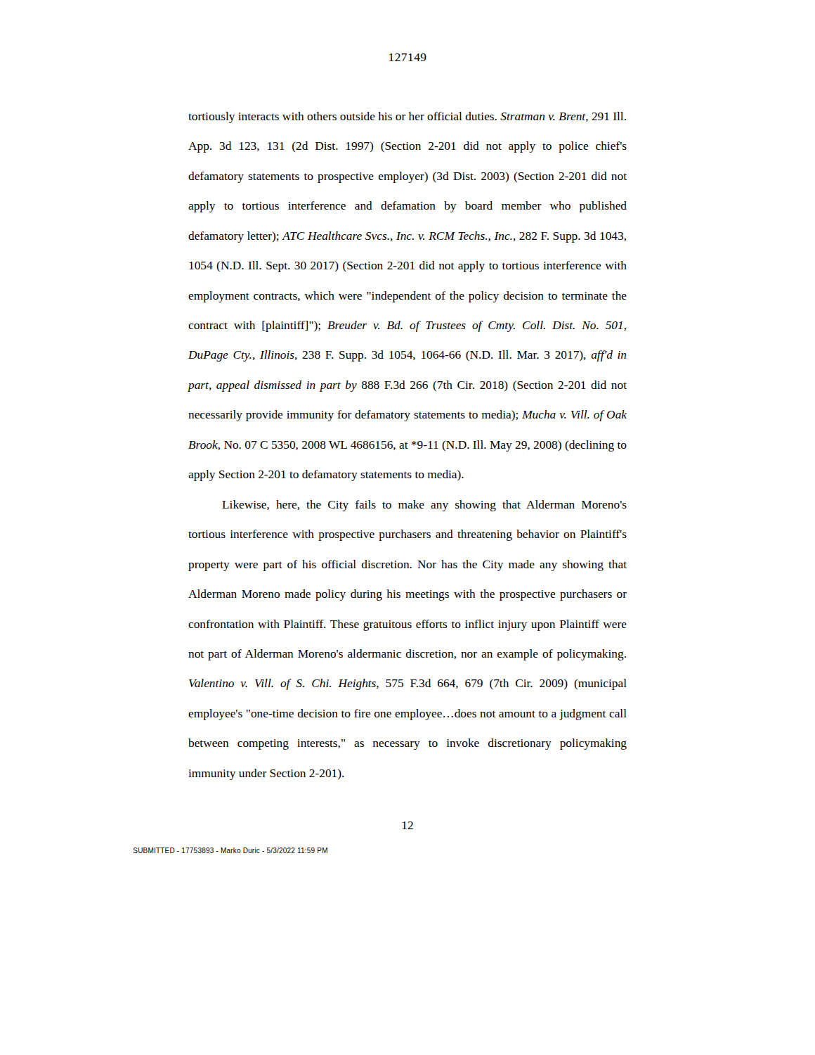127149
tortiously interacts with others outside his or her official duties. Stratman v. Brent, 291 Ill. App. 3d 123, 131 (2d Dist. 1997) (Section 2-201 did not apply to police chief's defamatory statements to prospective employer) (3d Dist. 2003) (Section 2-201 did not apply to tortious interference and defamation by board member who published defamatory letter); ATC Healthcare Svcs., Inc. v. RCM Techs., Inc., 282 F. Supp. 3d 1043, 1054 (N.D. Ill. Sept. 30 2017) (Section 2-201 did not apply to tortious interference with employment contracts, which were "independent of the policy decision to terminate the contract with [plaintiff]"); Breuder v. Bd. of Trustees of Cmty. Coll. Dist. No. 501, DuPage Cty., Illinois, 238 F. Supp. 3d 1054, 1064-66 (N.D. Ill. Mar. 3 2017), aff'd in part, appeal dismissed in part by 888 F.3d 266 (7th Cir. 2018) (Section 2-201 did not necessarily provide immunity for defamatory statements to media); Mucha v. Vill. of Oak Brook, No. 07 C 5350, 2008 WL 4686156, at *9-11 (N.D. Ill. May 29, 2008) (declining to apply Section 2-201 to defamatory statements to media).
Likewise, here, the City fails to make any showing that Alderman Moreno's tortious interference with prospective purchasers and threatening behavior on Plaintiff's property were part of his official discretion. Nor has the City made any showing that Alderman Moreno made policy during his meetings with the prospective purchasers or confrontation with Plaintiff. These gratuitous efforts to inflict injury upon Plaintiff were not part of Alderman Moreno's aldermanic discretion, nor an example of policymaking. Valentino v. Vill. of S. Chi. Heights, 575 F.3d 664, 679 (7th Cir. 2009) (municipal employee's "one-time decision to fire one employee…does not amount to a judgment call between competing interests," as necessary to invoke discretionary policymaking immunity under Section 2-201).
12
SUBMITTED - 17753893 - Marko Duric - 5/3/2022 11:59 PM